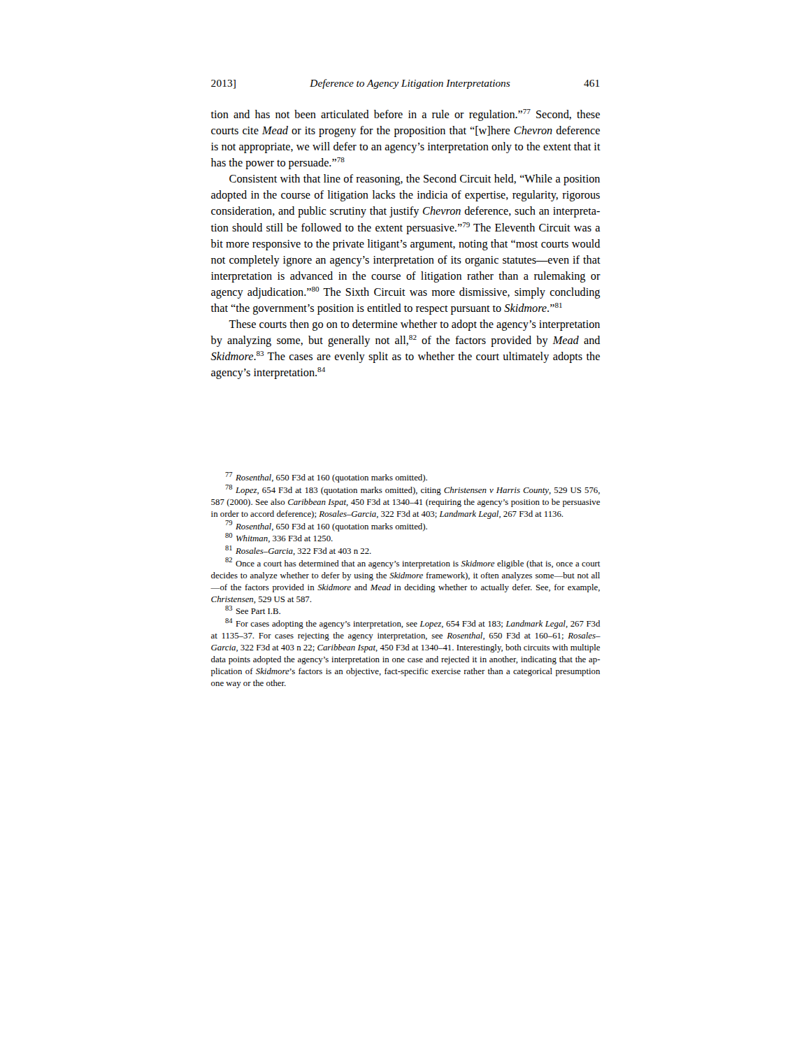2013] Deference to Agency Litigation Interpretations 461
tion and has not been articulated before in a rule or regulation.”77 Second, these courts cite Mead or its progeny for the proposition that “[w]here Chevron deference is not appropriate, we will defer to an agency’s interpretation only to the extent that it has the power to persuade.”78
Consistent with that line of reasoning, the Second Circuit held, “While a position adopted in the course of litigation lacks the indicia of expertise, regularity, rigorous consideration, and public scrutiny that justify Chevron deference, such an interpretation should still be followed to the extent persuasive.”79 The Eleventh Circuit was a bit more responsive to the private litigant’s argument, noting that “most courts would not completely ignore an agency’s interpretation of its organic statutes—even if that interpretation is advanced in the course of litigation rather than a rulemaking or agency adjudication.”80 The Sixth Circuit was more dismissive, simply concluding that “the government’s position is entitled to respect pursuant to Skidmore.”81
These courts then go on to determine whether to adopt the agency’s interpretation by analyzing some, but generally not all,82 of the factors provided by Mead and Skidmore.83 The cases are evenly split as to whether the court ultimately adopts the agency’s interpretation.84
77 Rosenthal, 650 F3d at 160 (quotation marks omitted).
78 Lopez, 654 F3d at 183 (quotation marks omitted), citing Christensen v Harris County, 529 US 576, 587 (2000). See also Caribbean Ispat, 450 F3d at 1340–41 (requiring the agency’s position to be persuasive in order to accord deference); Rosales–Garcia, 322 F3d at 403; Landmark Legal, 267 F3d at 1136.
79 Rosenthal, 650 F3d at 160 (quotation marks omitted).
80 Whitman, 336 F3d at 1250.
81 Rosales–Garcia, 322 F3d at 403 n 22.
82 Once a court has determined that an agency’s interpretation is Skidmore eligible (that is, once a court decides to analyze whether to defer by using the Skidmore framework), it often analyzes some—but not all—of the factors provided in Skidmore and Mead in deciding whether to actually defer. See, for example, Christensen, 529 US at 587.
83 See Part I.B.
84 For cases adopting the agency’s interpretation, see Lopez, 654 F3d at 183; Landmark Legal, 267 F3d at 1135–37. For cases rejecting the agency interpretation, see Rosenthal, 650 F3d at 160–61; Rosales–Garcia, 322 F3d at 403 n 22; Caribbean Ispat, 450 F3d at 1340–41. Interestingly, both circuits with multiple data points adopted the agency’s interpretation in one case and rejected it in another, indicating that the application of Skidmore’s factors is an objective, fact-specific exercise rather than a categorical presumption one way or the other.